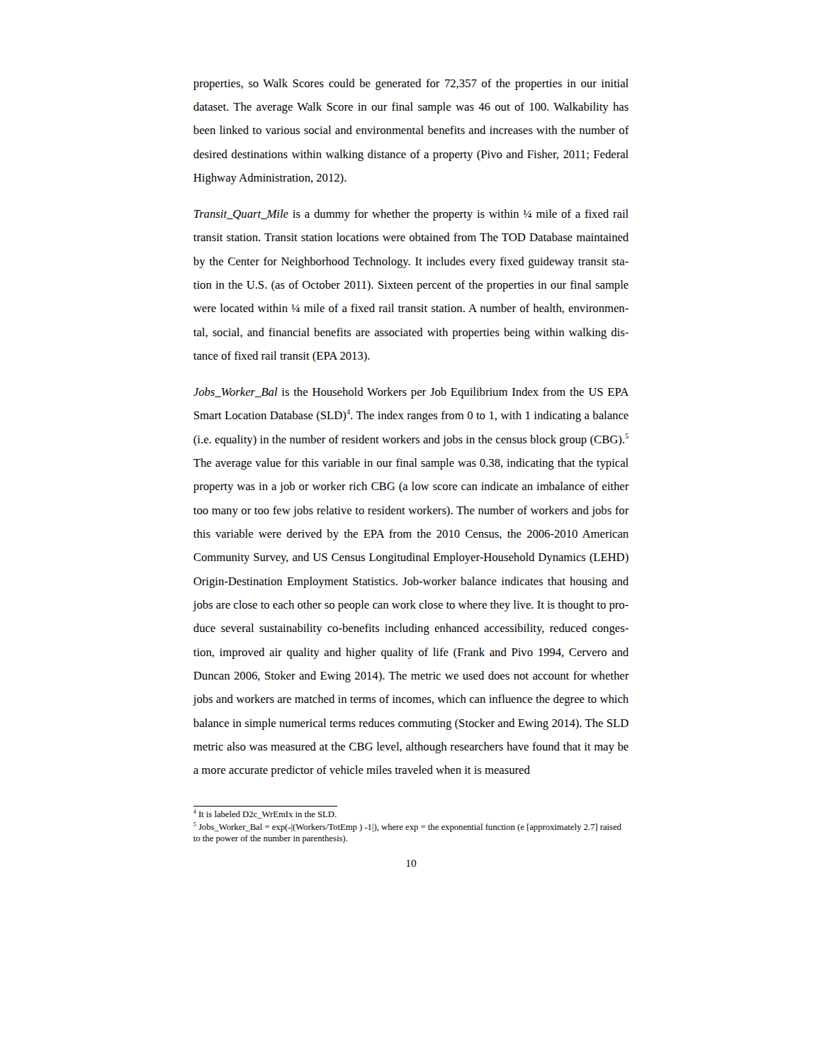properties, so Walk Scores could be generated for 72,357 of the properties in our initial dataset. The average Walk Score in our final sample was 46 out of 100. Walkability has been linked to various social and environmental benefits and increases with the number of desired destinations within walking distance of a property (Pivo and Fisher, 2011; Federal Highway Administration, 2012).
Transit_Quart_Mile is a dummy for whether the property is within ¼ mile of a fixed rail transit station. Transit station locations were obtained from The TOD Database maintained by the Center for Neighborhood Technology. It includes every fixed guideway transit station in the U.S. (as of October 2011). Sixteen percent of the properties in our final sample were located within ¼ mile of a fixed rail transit station. A number of health, environmental, social, and financial benefits are associated with properties being within walking distance of fixed rail transit (EPA 2013).
Jobs_Worker_Bal is the Household Workers per Job Equilibrium Index from the US EPA Smart Location Database (SLD)4. The index ranges from 0 to 1, with 1 indicating a balance (i.e. equality) in the number of resident workers and jobs in the census block group (CBG).5 The average value for this variable in our final sample was 0.38, indicating that the typical property was in a job or worker rich CBG (a low score can indicate an imbalance of either too many or too few jobs relative to resident workers). The number of workers and jobs for this variable were derived by the EPA from the 2010 Census, the 2006-2010 American Community Survey, and US Census Longitudinal Employer-Household Dynamics (LEHD) Origin-Destination Employment Statistics. Job-worker balance indicates that housing and jobs are close to each other so people can work close to where they live. It is thought to produce several sustainability co-benefits including enhanced accessibility, reduced congestion, improved air quality and higher quality of life (Frank and Pivo 1994, Cervero and Duncan 2006, Stoker and Ewing 2014). The metric we used does not account for whether jobs and workers are matched in terms of incomes, which can influence the degree to which balance in simple numerical terms reduces commuting (Stocker and Ewing 2014). The SLD metric also was measured at the CBG level, although researchers have found that it may be a more accurate predictor of vehicle miles traveled when it is measured
4 It is labeled D2c_WrEmIx in the SLD.
5 Jobs_Worker_Bal = exp(-|(Workers/TotEmp ) -1|), where exp = the exponential function (e [approximately 2.7] raised to the power of the number in parenthesis).
10